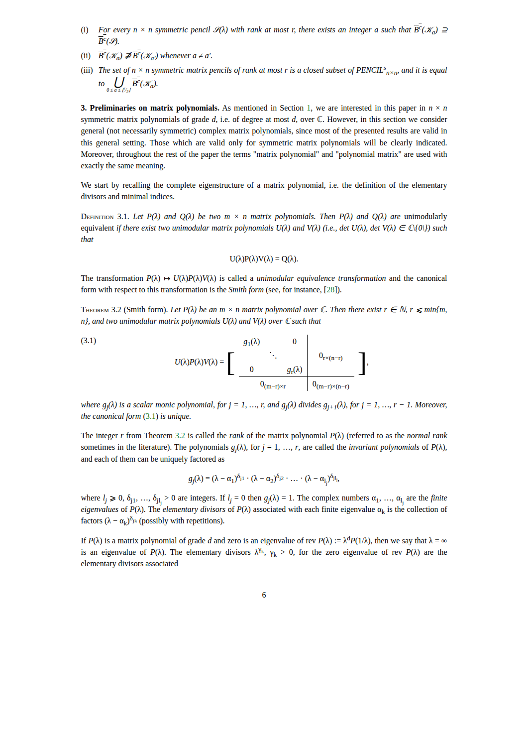(i) For every n × n symmetric pencil 𝒮(λ) with rank at most r, there exists an integer a such that Bc(𝒦a) ⊇ Bc(𝒮).
(ii) Bc(𝒦a) ⊉̸ Bc(𝒦a′) whenever a ≠ a′.
(iii) The set of n × n symmetric matrix pencils of rank at most r is a closed subset of PENCILsn×n, and it is equal to ⋃0 ≤ a ≤ ⌊r⁄2⌋ Bc(𝒦a).
3. Preliminaries on matrix polynomials. As mentioned in Section 1, we are interested in this paper in n × n symmetric matrix polynomials of grade d, i.e. of degree at most d, over ℂ. However, in this section we consider general (not necessarily symmetric) complex matrix polynomials, since most of the presented results are valid in this general setting. Those which are valid only for symmetric matrix polynomials will be clearly indicated. Moreover, throughout the rest of the paper the terms "matrix polynomial" and "polynomial matrix" are used with exactly the same meaning.
We start by recalling the complete eigenstructure of a matrix polynomial, i.e. the definition of the elementary divisors and minimal indices.
Definition 3.1. Let P(λ) and Q(λ) be two m × n matrix polynomials. Then P(λ) and Q(λ) are unimodularly equivalent if there exist two unimodular matrix polynomials U(λ) and V(λ) (i.e., det U(λ), det V(λ) ∈ ℂ\{0\}) such that
U(λ)P(λ)V(λ) = Q(λ).
The transformation P(λ) ↦ U(λ)P(λ)V(λ) is called a unimodular equivalence transformation and the canonical form with respect to this transformation is the Smith form (see, for instance, [28]).
Theorem 3.2 (Smith form). Let P(λ) be an m × n matrix polynomial over ℂ. Then there exist r ∈ ℕ, r ⩽ min{m, n}, and two unimodular matrix polynomials U(λ) and V(λ) over ℂ such that
(3.1) U(λ)P(λ)V(λ) = [
| g 1 (λ) | | 0 | 0 r×(n−r) |
| | ⋱ | |
| 0 | | g r (λ) |
| 0 (m−r)×r | 0 (m−r)×(n−r) |
],
where gj(λ) is a scalar monic polynomial, for j = 1, …, r, and gj(λ) divides gj+1(λ), for j = 1, …, r − 1. Moreover, the canonical form (3.1) is unique.
The integer r from Theorem 3.2 is called the rank of the matrix polynomial P(λ) (referred to as the normal rank sometimes in the literature). The polynomials gj(λ), for j = 1, …, r, are called the invariant polynomials of P(λ), and each of them can be uniquely factored as
gj(λ) = (λ − α1)δj1 · (λ − α2)δj2 · … · (λ − αlj)δjlj,
where lj ⩾ 0, δj1, …, δjlj > 0 are integers. If lj = 0 then gj(λ) = 1. The complex numbers α1, …, αlj are the finite eigenvalues of P(λ). The elementary divisors of P(λ) associated with each finite eigenvalue αk is the collection of factors (λ − αk)δjk (possibly with repetitions).
If P(λ) is a matrix polynomial of grade d and zero is an eigenvalue of rev P(λ) := λdP(1/λ), then we say that λ = ∞ is an eigenvalue of P(λ). The elementary divisors λγk, γk > 0, for the zero eigenvalue of rev P(λ) are the elementary divisors associated
6